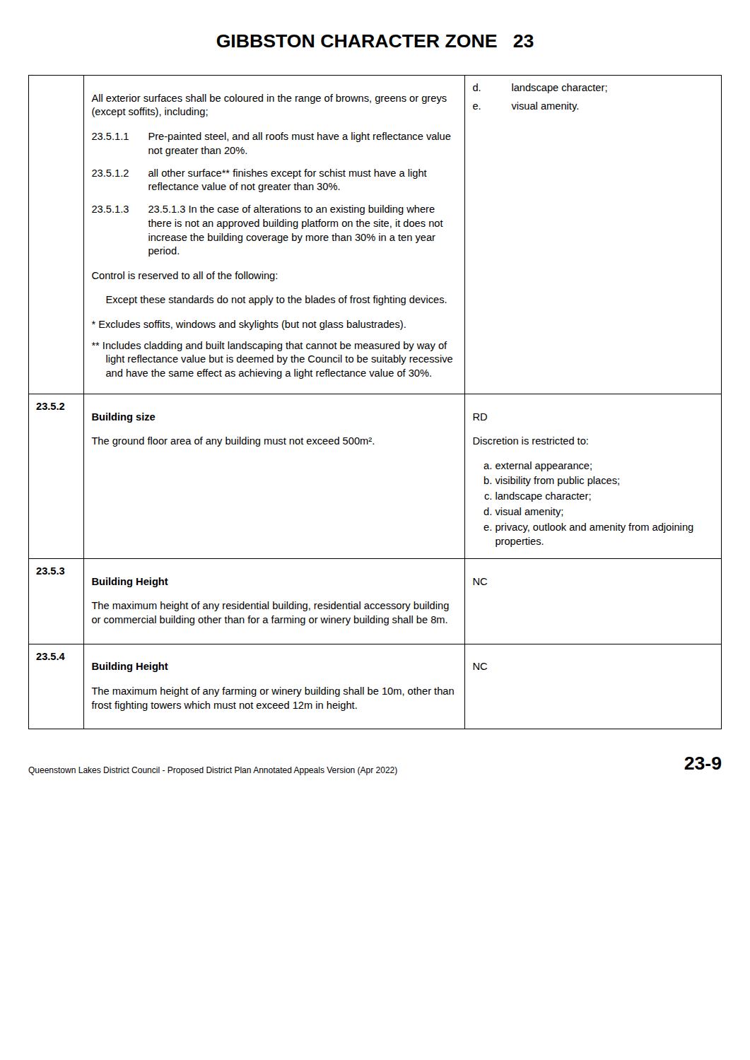GIBBSTON CHARACTER ZONE 23
| | All exterior surfaces shall be coloured in the range of browns, greens or greys (except soffits), including; 23.5.1.1 Pre-painted steel, and all roofs must have a light reflectance value not greater than 20%. 23.5.1.2 all other surface** finishes except for schist must have a light reflectance value of not greater than 30%. 23.5.1.3 23.5.1.3 In the case of alterations to an existing building where there is not an approved building platform on the site, it does not increase the building coverage by more than 30% in a ten year period. Control is reserved to all of the following: Except these standards do not apply to the blades of frost fighting devices. * Excludes soffits, windows and skylights (but not glass balustrades). ** Includes cladding and built landscaping that cannot be measured by way of light reflectance value but is deemed by the Council to be suitably recessive and have the same effect as achieving a light reflectance value of 30%. | d. landscape character; e. visual amenity. |
| 23.5.2 | Building size The ground floor area of any building must not exceed 500m². | RD Discretion is restricted to: external appearance; visibility from public places; landscape character; visual amenity; privacy, outlook and amenity from adjoining properties. |
| 23.5.3 | Building Height The maximum height of any residential building, residential accessory building or commercial building other than for a farming or winery building shall be 8m. | NC |
| 23.5.4 | Building Height The maximum height of any farming or winery building shall be 10m, other than frost fighting towers which must not exceed 12m in height. | NC |
Queenstown Lakes District Council - Proposed District Plan Annotated Appeals Version (Apr 2022)
23-9